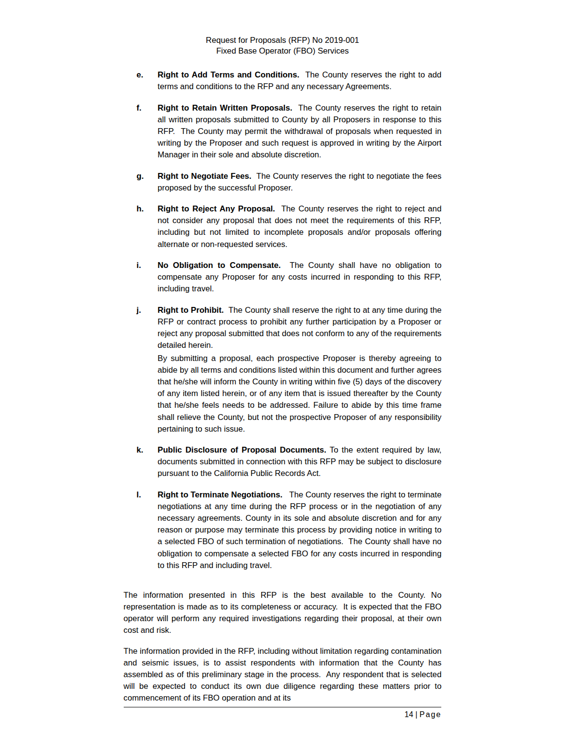Request for Proposals (RFP) No 2019-001
Fixed Base Operator (FBO) Services
e.
Right to Add Terms and Conditions. The County reserves the right to add terms and conditions to the RFP and any necessary Agreements.
f.
Right to Retain Written Proposals. The County reserves the right to retain all written proposals submitted to County by all Proposers in response to this RFP. The County may permit the withdrawal of proposals when requested in writing by the Proposer and such request is approved in writing by the Airport Manager in their sole and absolute discretion.
g.
Right to Negotiate Fees. The County reserves the right to negotiate the fees proposed by the successful Proposer.
h.
Right to Reject Any Proposal. The County reserves the right to reject and not consider any proposal that does not meet the requirements of this RFP, including but not limited to incomplete proposals and/or proposals offering alternate or non-requested services.
i.
No Obligation to Compensate. The County shall have no obligation to compensate any Proposer for any costs incurred in responding to this RFP, including travel.
j.
Right to Prohibit. The County shall reserve the right to at any time during the RFP or contract process to prohibit any further participation by a Proposer or reject any proposal submitted that does not conform to any of the requirements detailed herein.
By submitting a proposal, each prospective Proposer is thereby agreeing to abide by all terms and conditions listed within this document and further agrees that he/she will inform the County in writing within five (5) days of the discovery of any item listed herein, or of any item that is issued thereafter by the County that he/she feels needs to be addressed. Failure to abide by this time frame shall relieve the County, but not the prospective Proposer of any responsibility pertaining to such issue.
k.
Public Disclosure of Proposal Documents. To the extent required by law, documents submitted in connection with this RFP may be subject to disclosure pursuant to the California Public Records Act.
l.
Right to Terminate Negotiations. The County reserves the right to terminate negotiations at any time during the RFP process or in the negotiation of any necessary agreements. County in its sole and absolute discretion and for any reason or purpose may terminate this process by providing notice in writing to a selected FBO of such termination of negotiations. The County shall have no obligation to compensate a selected FBO for any costs incurred in responding to this RFP and including travel.
The information presented in this RFP is the best available to the County. No representation is made as to its completeness or accuracy. It is expected that the FBO operator will perform any required investigations regarding their proposal, at their own cost and risk.
The information provided in the RFP, including without limitation regarding contamination and seismic issues, is to assist respondents with information that the County has assembled as of this preliminary stage in the process. Any respondent that is selected will be expected to conduct its own due diligence regarding these matters prior to commencement of its FBO operation and at its
14 | Page